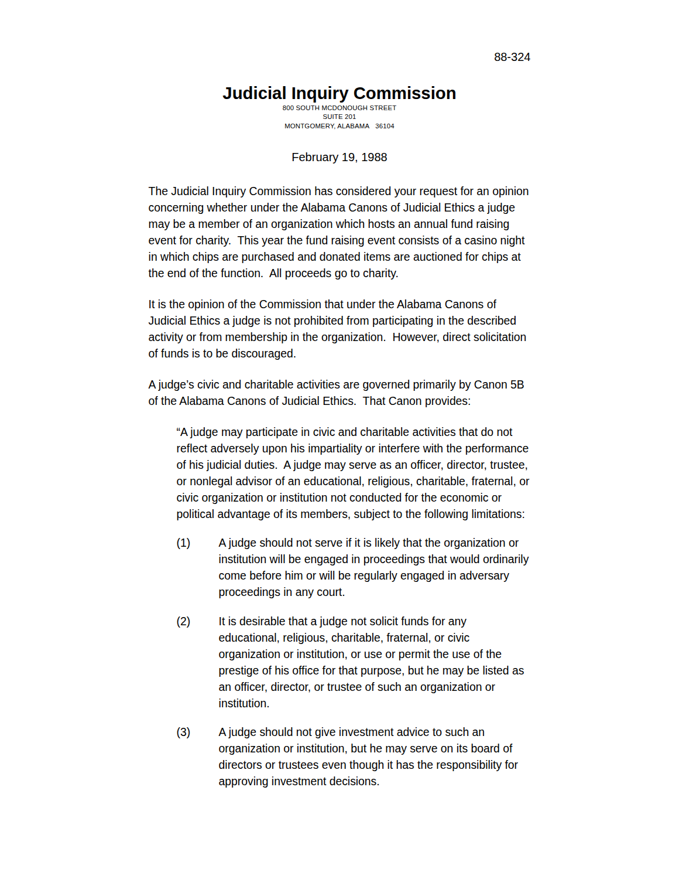88-324
Judicial Inquiry Commission
800 SOUTH MCDONOUGH STREET
SUITE 201
MONTGOMERY, ALABAMA 36104
February 19, 1988
The Judicial Inquiry Commission has considered your request for an opinion concerning whether under the Alabama Canons of Judicial Ethics a judge may be a member of an organization which hosts an annual fund raising event for charity. This year the fund raising event consists of a casino night in which chips are purchased and donated items are auctioned for chips at the end of the function. All proceeds go to charity.
It is the opinion of the Commission that under the Alabama Canons of Judicial Ethics a judge is not prohibited from participating in the described activity or from membership in the organization. However, direct solicitation of funds is to be discouraged.
A judge’s civic and charitable activities are governed primarily by Canon 5B of the Alabama Canons of Judicial Ethics. That Canon provides:
“A judge may participate in civic and charitable activities that do not reflect adversely upon his impartiality or interfere with the performance of his judicial duties. A judge may serve as an officer, director, trustee, or nonlegal advisor of an educational, religious, charitable, fraternal, or civic organization or institution not conducted for the economic or political advantage of its members, subject to the following limitations:
(1) A judge should not serve if it is likely that the organization or institution will be engaged in proceedings that would ordinarily come before him or will be regularly engaged in adversary proceedings in any court.
(2) It is desirable that a judge not solicit funds for any educational, religious, charitable, fraternal, or civic organization or institution, or use or permit the use of the prestige of his office for that purpose, but he may be listed as an officer, director, or trustee of such an organization or institution.
(3) A judge should not give investment advice to such an organization or institution, but he may serve on its board of directors or trustees even though it has the responsibility for approving investment decisions.